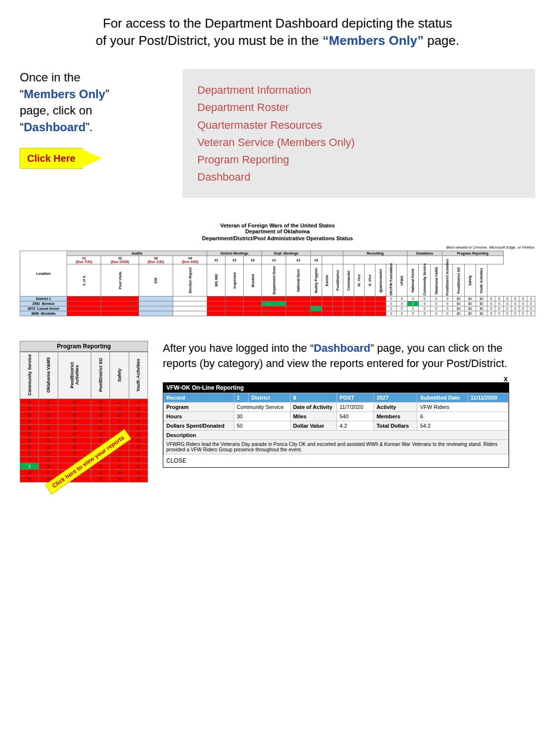For access to the Department Dashboard depicting the status
of your Post/District, you must be in the “Members Only” page.
Once in the
“Members Only”
page, click on
“Dashboard”.
Click Here
Department Information
Department Roster
Quartermaster Resources
Veteran Service (Members Only)
Program Reporting
Dashboard
Veteran of Foreign Wars of the United States
Department of Oklahoma
Department/District/Post Administrative Operations Status
Best viewed in Chrome, Microsoft Edge, or Firefox.
| Location | Audits | District Meetings | Dept. Meetings | | Recruiting | Donations | Program Reporting |
| --- | --- | --- | --- | --- | --- | --- | --- |
| #1 (Due 7/30) | #2 (Due 10/30) | #3 (Due 1/30) | #4 (Due 4/30) | #1 | #2 | #3 | #1 | #2 | #3 | | | | |
| C of A | Post Visits | SOI | Election Report | IRS 990 | Inspected | Bonded | Department Dues | National Dues | Buddy Poppies | Events | Post/District | Commander | Sr. Vice | Jr. Vice | Quartermaster | OKVFW Foundation | VFWS | National Home | Community Service | Oklahoma V&MS | Post/District Activities | Post/District SO | Safety | Youth Activities |
| District 1 | | | | | | | | | | | | | | | | | 0 | 0 | 0 | 0 | 0 | 0 | $0 | $0 | $0 | 0 | 0 | 0 | 0 | 0 | 0 |
| 2592 Bernice | | | | | | | | | | | | | | | | | 0 | 0 | 2 | 0 | 0 | 0 | $0 | $0 | $0 | 0 | 0 | 0 | 0 | 0 | 0 |
| 3573 Locust Grove | | | | | | | | | | | | | | | | | 0 | 0 | 0 | 0 | 0 | 0 | $0 | $0 | $0 | 0 | 0 | 0 | 0 | 0 | 0 |
| 3698 Westville | | | | | | | | | | | | | | | | | 0 | 0 | 0 | 0 | 0 | 0 | $0 | $0 | $0 | 0 | 0 | 0 | 0 | 0 | 0 |
Program Reporting
| Community Service | Oklahoma V&MS | Post/District Activities | Post/District SO | Safety | Youth Activities |
| --- | --- | --- | --- | --- | --- |
| 0 | 0 | 0 | 0 | 0 | 0 |
| 0 | 0 | 0 | 0 | 0 | 0 |
| 0 | 0 | 0 | 0 | 0 | 0 |
| 0 | 0 | 0 | 0 | 0 | 0 |
| 0 | 0 | 0 | 0 | 0 | 0 |
| 0 | 0 | 0 | 0 | 0 | 0 |
| 0 | 0 | 0 | 0 | 0 | 0 |
| 0 | 0 | 0 | 0 | 0 | 0 |
| 0 | 0 | 0 | 0 | 0 | 0 |
| 0 | 0 | 0 | 0 | 0 | 0 |
| 1 | 0 | 0 | 0 | 0 | 0 |
| 0 | 0 | 0 | 0 | 0 | 0 |
| 0 | 0 | 0 | 0 | 0 | 0 |
Click here to view your reports
After you have logged into the “Dashboard” page, you can click on the reports (by category) and view the reports entered for your Post/District.
X
VFW-OK On-Line Reporting
| Record | 1 | District | 8 | POST | 2027 | Submitted Date | 11/11/2020 |
| Program | Community Service | Date of Activity | 11/7/2020 | Activity | VFW Riders |
| Hours | 30 | Miles | 540 | Members | 6 |
| Dollars Spent/Donated | 50 | Dollar Value | 4.2 | Total Dollars | 54.2 |
| Description |
| VFWRG Riders lead the Veterans Day parade in Ponca City OK and escorted and assisted WWII & Korean War Veterans to the reviewing stand. Riders provided a VFW Riders Group presence throughout the event. |
CLOSE